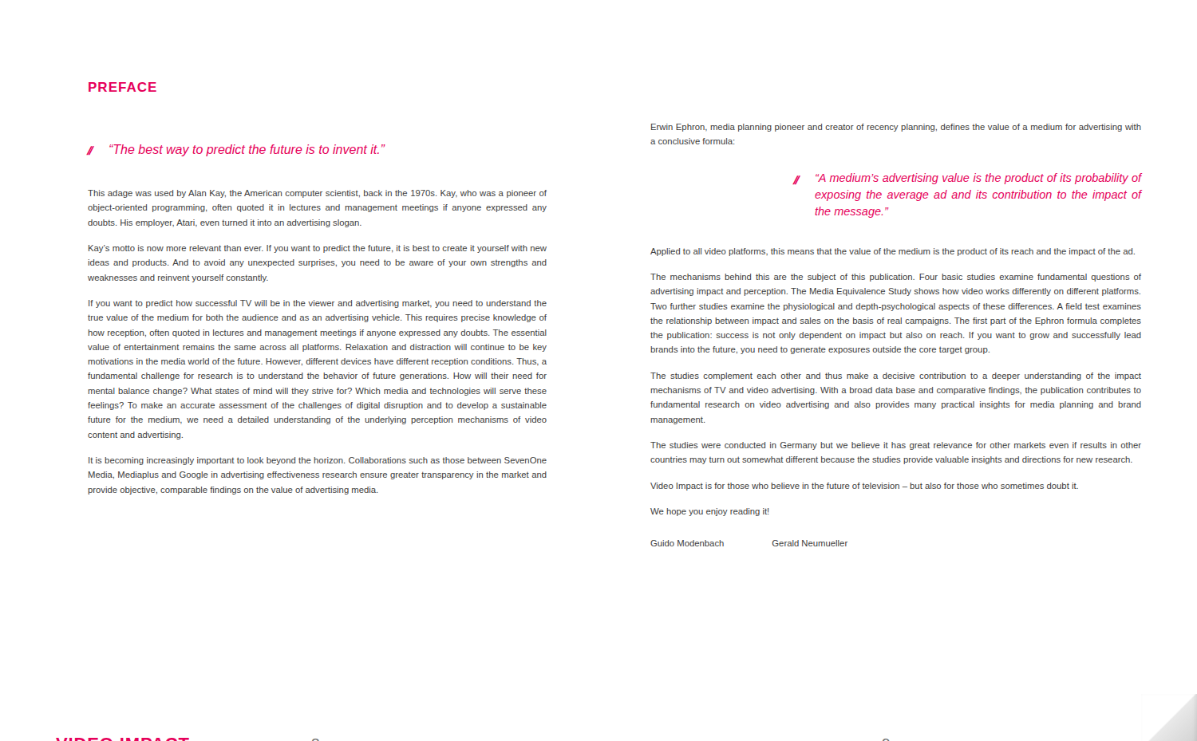Preface
//“The best way to predict the future is to invent it.”
This adage was used by Alan Kay, the American computer scientist, back in the 1970s. Kay, who was a pioneer of object-oriented programming, often quoted it in lectures and management meetings if anyone expressed any doubts. His employer, Atari, even turned it into an advertising slogan.
Kay’s motto is now more relevant than ever. If you want to predict the future, it is best to create it yourself with new ideas and products. And to avoid any unexpected surprises, you need to be aware of your own strengths and weaknesses and reinvent yourself constantly.
If you want to predict how successful TV will be in the viewer and advertising market, you need to understand the true value of the medium for both the audience and as an advertising vehicle. This requires precise knowledge of how reception, often quoted in lectures and management meetings if anyone expressed any doubts. The essential value of entertainment remains the same across all platforms. Relaxation and distraction will continue to be key motivations in the media world of the future. However, different devices have different reception conditions. Thus, a fundamental challenge for research is to understand the behavior of future generations. How will their need for mental balance change? What states of mind will they strive for? Which media and technologies will serve these feelings? To make an accurate assessment of the challenges of digital disruption and to develop a sustainable future for the medium, we need a detailed understanding of the underlying perception mechanisms of video content and advertising.
It is becoming increasingly important to look beyond the horizon. Collaborations such as those between SevenOne Media, Mediaplus and Google in advertising effectiveness research ensure greater transparency in the market and provide objective, comparable findings on the value of advertising media.
Erwin Ephron, media planning pioneer and creator of recency planning, defines the value of a medium for advertising with a conclusive formula:
//“A medium’s advertising value is the product of its probability of exposing the average ad and its contribution to the impact of the message.”
Applied to all video platforms, this means that the value of the medium is the product of its reach and the impact of the ad.
The mechanisms behind this are the subject of this publication. Four basic studies examine fundamental questions of advertising impact and perception. The Media Equivalence Study shows how video works differently on different platforms. Two further studies examine the physiological and depth-psychological aspects of these differences. A field test examines the relationship between impact and sales on the basis of real campaigns. The first part of the Ephron formula completes the publication: success is not only dependent on impact but also on reach. If you want to grow and successfully lead brands into the future, you need to generate exposures outside the core target group.
The studies complement each other and thus make a decisive contribution to a deeper understanding of the impact mechanisms of TV and video advertising. With a broad data base and comparative findings, the publication contributes to fundamental research on video advertising and also provides many practical insights for media planning and brand management.
The studies were conducted in Germany but we believe it has great relevance for other markets even if results in other countries may turn out somewhat different because the studies provide valuable insights and directions for new research.
Video Impact is for those who believe in the future of television – but also for those who sometimes doubt it.
We hope you enjoy reading it!
Guido Modenbach Gerald Neumueller
VIDEO IMPACT
8
9